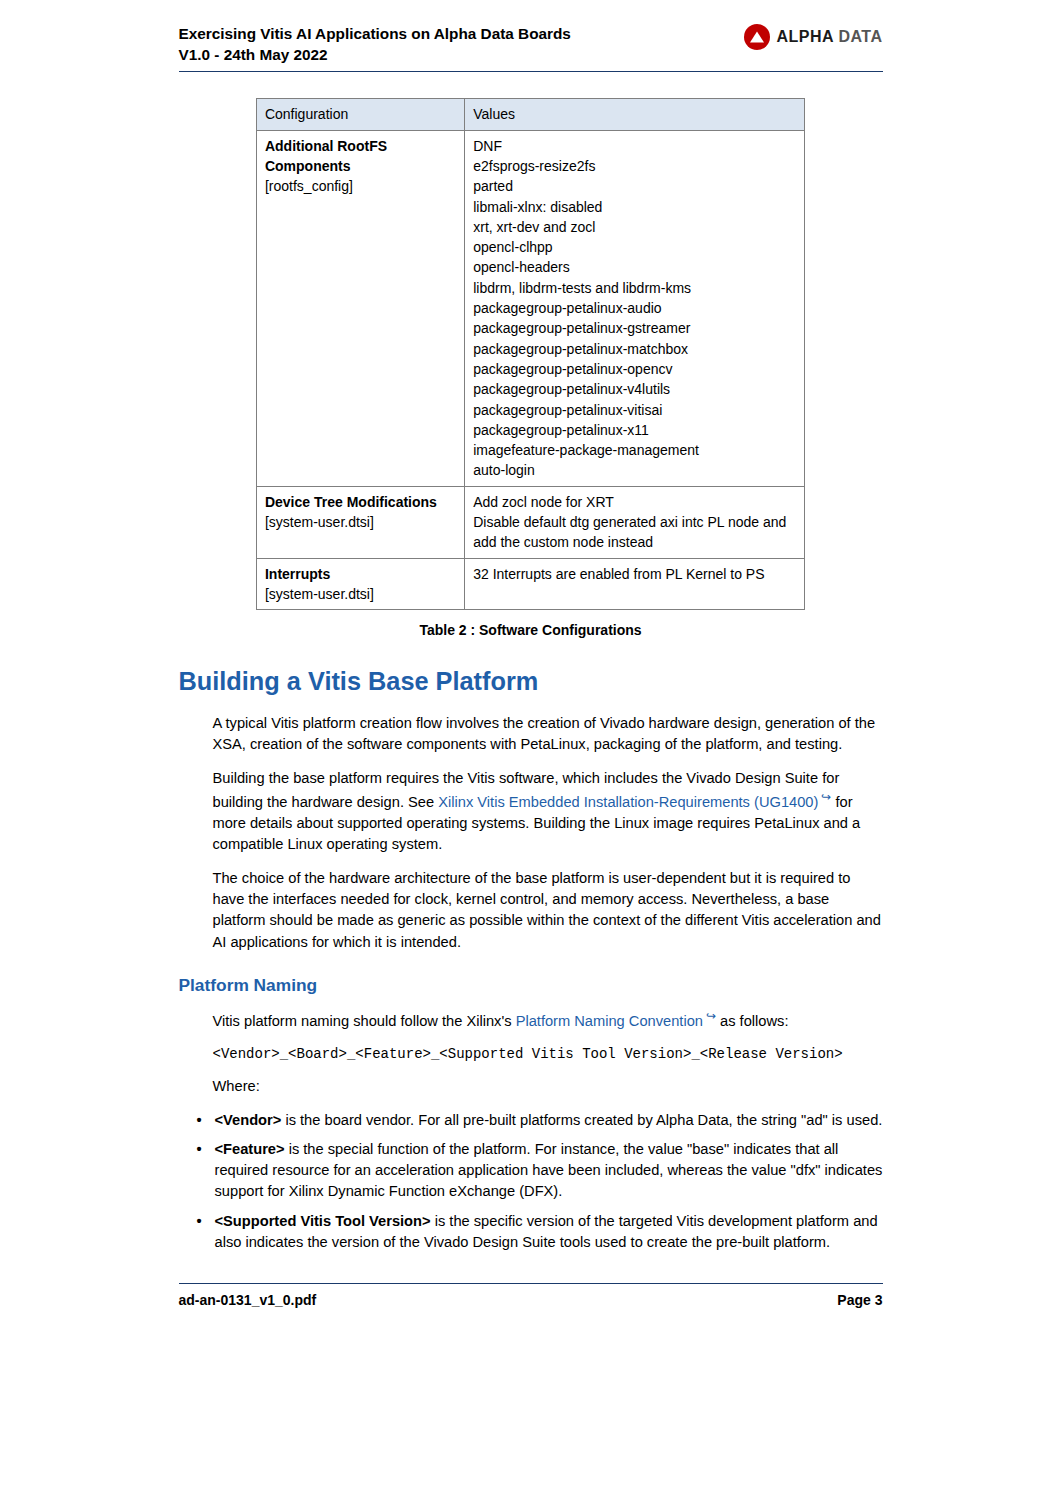Exercising Vitis AI Applications on Alpha Data Boards
V1.0 - 24th May 2022
ALPHA DATA
| Configuration | Values |
| --- | --- |
| Additional RootFS Components [rootfs_config] | DNF e2fsprogs-resize2fs parted libmali-xlnx: disabled xrt, xrt-dev and zocl opencl-clhpp opencl-headers libdrm, libdrm-tests and libdrm-kms packagegroup-petalinux-audio packagegroup-petalinux-gstreamer packagegroup-petalinux-matchbox packagegroup-petalinux-opencv packagegroup-petalinux-v4lutils packagegroup-petalinux-vitisai packagegroup-petalinux-x11 imagefeature-package-management auto-login |
| Device Tree Modifications [system-user.dtsi] | Add zocl node for XRT Disable default dtg generated axi intc PL node and add the custom node instead |
| Interrupts [system-user.dtsi] | 32 Interrupts are enabled from PL Kernel to PS |
Table 2 : Software Configurations
Building a Vitis Base Platform
A typical Vitis platform creation flow involves the creation of Vivado hardware design, generation of the XSA, creation of the software components with PetaLinux, packaging of the platform, and testing.
Building the base platform requires the Vitis software, which includes the Vivado Design Suite for building the hardware design. See Xilinx Vitis Embedded Installation-Requirements (UG1400) for more details about supported operating systems. Building the Linux image requires PetaLinux and a compatible Linux operating system.
The choice of the hardware architecture of the base platform is user-dependent but it is required to have the interfaces needed for clock, kernel control, and memory access. Nevertheless, a base platform should be made as generic as possible within the context of the different Vitis acceleration and AI applications for which it is intended.
Platform Naming
Vitis platform naming should follow the Xilinx's Platform Naming Convention as follows:
<Vendor>_<Board>_<Feature>_<Supported Vitis Tool Version>_<Release Version>
Where:
<Vendor> is the board vendor. For all pre-built platforms created by Alpha Data, the string "ad" is used.
<Feature> is the special function of the platform. For instance, the value "base" indicates that all required resource for an acceleration application have been included, whereas the value "dfx" indicates support for Xilinx Dynamic Function eXchange (DFX).
<Supported Vitis Tool Version> is the specific version of the targeted Vitis development platform and also indicates the version of the Vivado Design Suite tools used to create the pre-built platform.
ad-an-0131_v1_0.pdf Page 3